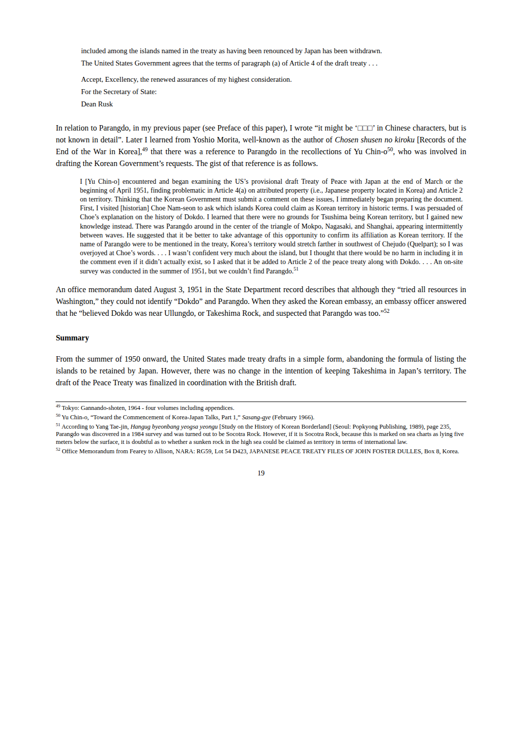included among the islands named in the treaty as having been renounced by Japan has been withdrawn.
The United States Government agrees that the terms of paragraph (a) of Article 4 of the draft treaty . . .
Accept, Excellency, the renewed assurances of my highest consideration.
For the Secretary of State:
Dean Rusk
In relation to Parangdo, in my previous paper (see Preface of this paper), I wrote “it might be ‘□□□’ in Chinese characters, but is not known in detail”. Later I learned from Yoshio Morita, well-known as the author of Chosen shusen no kiroku [Records of the End of the War in Korea],49 that there was a reference to Parangdo in the recollections of Yu Chin-o50, who was involved in drafting the Korean Government’s requests. The gist of that reference is as follows.
I [Yu Chin-o] encountered and began examining the US’s provisional draft Treaty of Peace with Japan at the end of March or the beginning of April 1951, finding problematic in Article 4(a) on attributed property (i.e., Japanese property located in Korea) and Article 2 on territory. Thinking that the Korean Government must submit a comment on these issues, I immediately began preparing the document. First, I visited [historian] Choe Nam-seon to ask which islands Korea could claim as Korean territory in historic terms. I was persuaded of Choe’s explanation on the history of Dokdo. I learned that there were no grounds for Tsushima being Korean territory, but I gained new knowledge instead. There was Parangdo around in the center of the triangle of Mokpo, Nagasaki, and Shanghai, appearing intermittently between waves. He suggested that it be better to take advantage of this opportunity to confirm its affiliation as Korean territory. If the name of Parangdo were to be mentioned in the treaty, Korea’s territory would stretch farther in southwest of Chejudo (Quelpart); so I was overjoyed at Choe’s words. . . . I wasn’t confident very much about the island, but I thought that there would be no harm in including it in the comment even if it didn’t actually exist, so I asked that it be added to Article 2 of the peace treaty along with Dokdo. . . . An on-site survey was conducted in the summer of 1951, but we couldn’t find Parangdo.51
An office memorandum dated August 3, 1951 in the State Department record describes that although they “tried all resources in Washington,” they could not identify “Dokdo” and Parangdo. When they asked the Korean embassy, an embassy officer answered that he “believed Dokdo was near Ullungdo, or Takeshima Rock, and suspected that Parangdo was too.”52
Summary
From the summer of 1950 onward, the United States made treaty drafts in a simple form, abandoning the formula of listing the islands to be retained by Japan. However, there was no change in the intention of keeping Takeshima in Japan’s territory. The draft of the Peace Treaty was finalized in coordination with the British draft.
49 Tokyo: Gannando-shoten, 1964 - four volumes including appendices.
50 Yu Chin-o, “Toward the Commencement of Korea-Japan Talks, Part 1,” Sasang-gye (February 1966).
51 According to Yang Tae-jin, Hangug byeonbang yeogsa yeongu [Study on the History of Korean Borderland] (Seoul: Popkyong Publishing, 1989), page 235, Parangdo was discovered in a 1984 survey and was turned out to be Socotra Rock. However, if it is Socotra Rock, because this is marked on sea charts as lying five meters below the surface, it is doubtful as to whether a sunken rock in the high sea could be claimed as territory in terms of international law.
52 Office Memorandum from Fearey to Allison, NARA: RG59, Lot 54 D423, JAPANESE PEACE TREATY FILES OF JOHN FOSTER DULLES, Box 8, Korea.
19